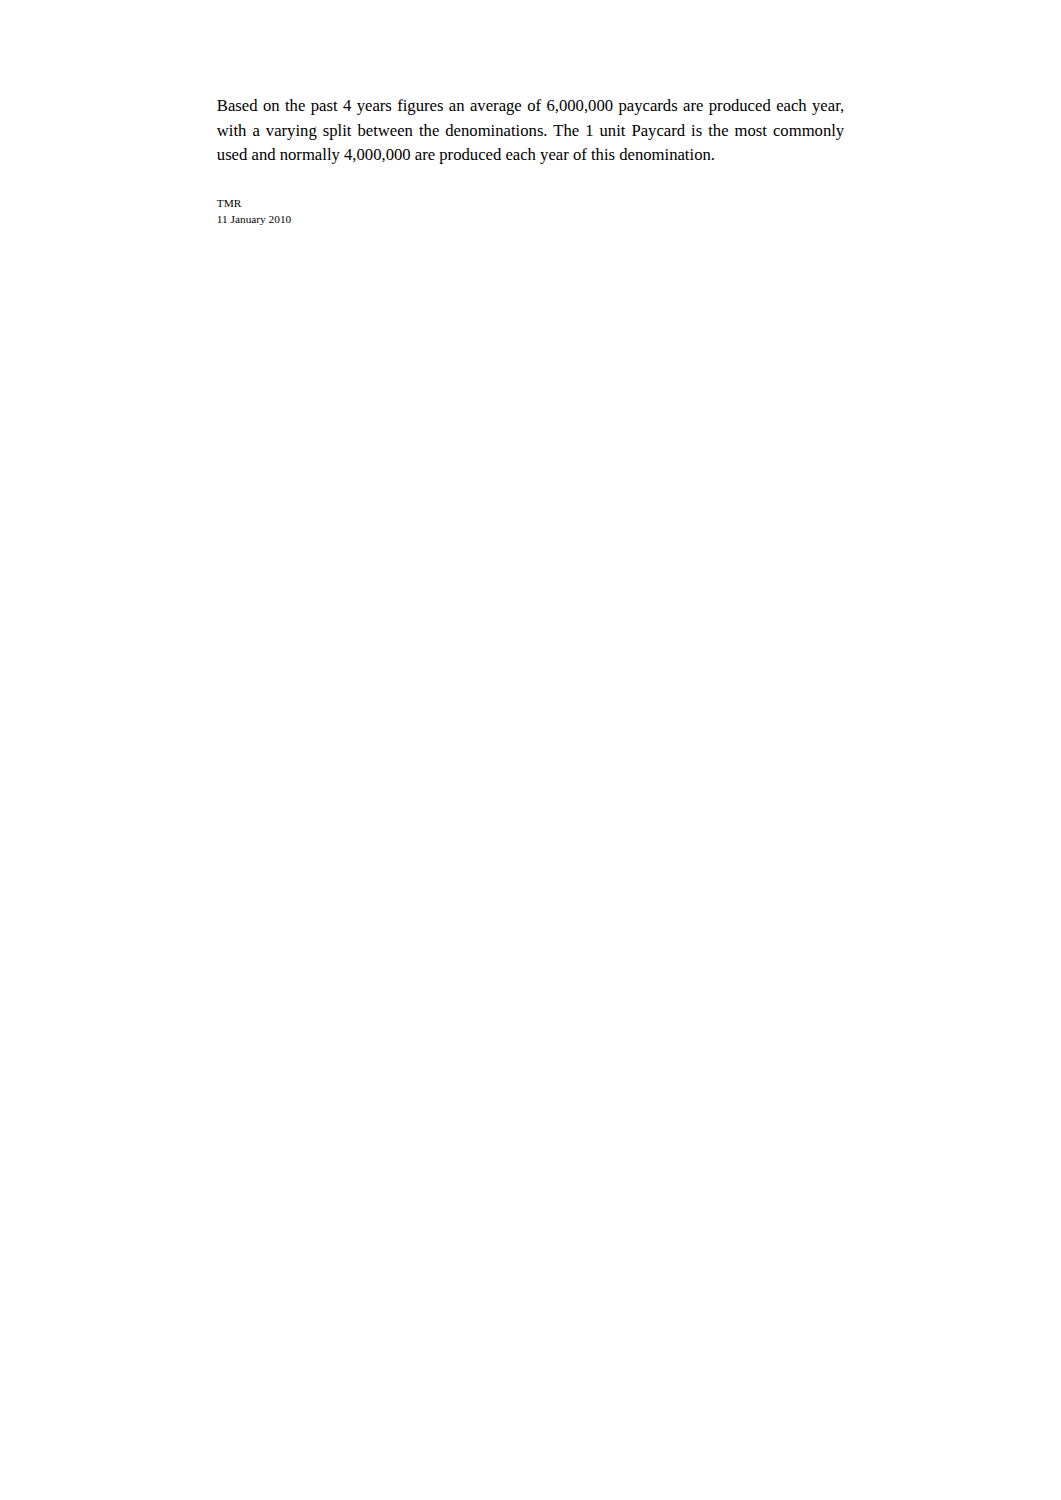Based on the past 4 years figures an average of 6,000,000 paycards are produced each year, with a varying split between the denominations. The 1 unit Paycard is the most commonly used and normally 4,000,000 are produced each year of this denomination.
TMR
11 January 2010